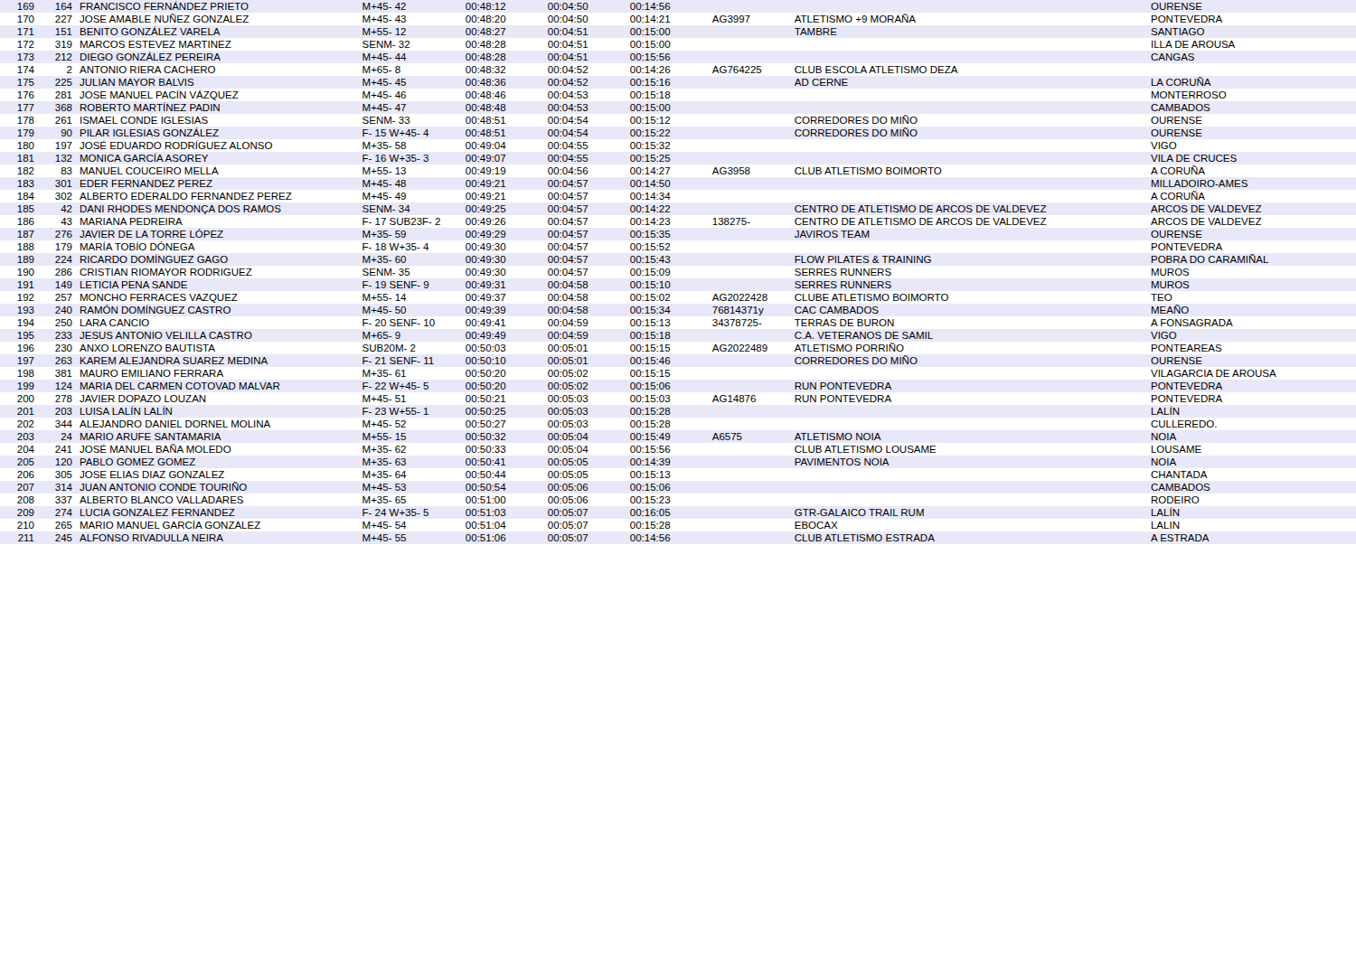| 169 | 164 | FRANCISCO FERNÁNDEZ PRIETO | M+45- 42 | 00:48:12 | 00:04:50 | 00:14:56 | | | OURENSE |
| 170 | 227 | JOSE AMABLE NUÑEZ GONZALEZ | M+45- 43 | 00:48:20 | 00:04:50 | 00:14:21 | AG3997 | ATLETISMO +9 MORAÑA | PONTEVEDRA |
| 171 | 151 | BENITO GONZÁLEZ VARELA | M+55- 12 | 00:48:27 | 00:04:51 | 00:15:00 | | TAMBRE | SANTIAGO |
| 172 | 319 | MARCOS ESTEVEZ MARTINEZ | SENM- 32 | 00:48:28 | 00:04:51 | 00:15:00 | | | ILLA DE AROUSA |
| 173 | 212 | DIEGO GONZÁLEZ PEREIRA | M+45- 44 | 00:48:28 | 00:04:51 | 00:15:56 | | | CANGAS |
| 174 | 2 | ANTONIO RIERA CACHERO | M+65- 8 | 00:48:32 | 00:04:52 | 00:14:26 | AG764225 | CLUB ESCOLA ATLETISMO DEZA | |
| 175 | 225 | JULIAN MAYOR BALVIS | M+45- 45 | 00:48:36 | 00:04:52 | 00:15:16 | | AD CERNE | LA CORUÑA |
| 176 | 281 | JOSE MANUEL PACÍN VÁZQUEZ | M+45- 46 | 00:48:46 | 00:04:53 | 00:15:18 | | | MONTERROSO |
| 177 | 368 | ROBERTO MARTÍNEZ PADIN | M+45- 47 | 00:48:48 | 00:04:53 | 00:15:00 | | | CAMBADOS |
| 178 | 261 | ISMAEL CONDE IGLESIAS | SENM- 33 | 00:48:51 | 00:04:54 | 00:15:12 | | CORREDORES DO MIÑO | OURENSE |
| 179 | 90 | PILAR IGLESIAS GONZÁLEZ | F- 15 W+45- 4 | 00:48:51 | 00:04:54 | 00:15:22 | | CORREDORES DO MIÑO | OURENSE |
| 180 | 197 | JOSÉ EDUARDO RODRÍGUEZ ALONSO | M+35- 58 | 00:49:04 | 00:04:55 | 00:15:32 | | | VIGO |
| 181 | 132 | MONICA GARCÍA ASOREY | F- 16 W+35- 3 | 00:49:07 | 00:04:55 | 00:15:25 | | | VILA DE CRUCES |
| 182 | 83 | MANUEL COUCEIRO MELLA | M+55- 13 | 00:49:19 | 00:04:56 | 00:14:27 | AG3958 | CLUB ATLETISMO BOIMORTO | A CORUÑA |
| 183 | 301 | EDER FERNANDEZ PEREZ | M+45- 48 | 00:49:21 | 00:04:57 | 00:14:50 | | | MILLADOIRO-AMES |
| 184 | 302 | ALBERTO EDERALDO FERNANDEZ PEREZ | M+45- 49 | 00:49:21 | 00:04:57 | 00:14:34 | | | A CORUÑA |
| 185 | 42 | DANI RHODES MENDONÇA DOS RAMOS | SENM- 34 | 00:49:25 | 00:04:57 | 00:14:22 | | CENTRO DE ATLETISMO DE ARCOS DE VALDEVEZ | ARCOS DE VALDEVEZ |
| 186 | 43 | MARIANA PEDREIRA | F- 17 SUB23F- 2 | 00:49:26 | 00:04:57 | 00:14:23 | 138275- | CENTRO DE ATLETISMO DE ARCOS DE VALDEVEZ | ARCOS DE VALDEVEZ |
| 187 | 276 | JAVIER DE LA TORRE LÓPEZ | M+35- 59 | 00:49:29 | 00:04:57 | 00:15:35 | | JAVIROS TEAM | OURENSE |
| 188 | 179 | MARÍA TOBÍO DÓNEGA | F- 18 W+35- 4 | 00:49:30 | 00:04:57 | 00:15:52 | | | PONTEVEDRA |
| 189 | 224 | RICARDO DOMÍNGUEZ GAGO | M+35- 60 | 00:49:30 | 00:04:57 | 00:15:43 | | FLOW PILATES & TRAINING | POBRA DO CARAMIÑAL |
| 190 | 286 | CRISTIAN RIOMAYOR RODRIGUEZ | SENM- 35 | 00:49:30 | 00:04:57 | 00:15:09 | | SERRES RUNNERS | MUROS |
| 191 | 149 | LETICIA PENA SANDE | F- 19 SENF- 9 | 00:49:31 | 00:04:58 | 00:15:10 | | SERRES RUNNERS | MUROS |
| 192 | 257 | MONCHO FERRACES VAZQUEZ | M+55- 14 | 00:49:37 | 00:04:58 | 00:15:02 | AG2022428 | CLUBE ATLETISMO BOIMORTO | TEO |
| 193 | 240 | RAMÓN DOMÍNGUEZ CASTRO | M+45- 50 | 00:49:39 | 00:04:58 | 00:15:34 | 76814371y | CAC CAMBADOS | MEAÑO |
| 194 | 250 | LARA CANCIO | F- 20 SENF- 10 | 00:49:41 | 00:04:59 | 00:15:13 | 34378725- | TERRAS DE BURON | A FONSAGRADA |
| 195 | 233 | JESUS ANTONIO VELILLA CASTRO | M+65- 9 | 00:49:49 | 00:04:59 | 00:15:18 | | C.A. VETERANOS DE SAMIL | VIGO |
| 196 | 230 | ANXO LORENZO BAUTISTA | SUB20M- 2 | 00:50:03 | 00:05:01 | 00:15:15 | AG2022489 | ATLETISMO PORRIÑO | PONTEAREAS |
| 197 | 263 | KAREM ALEJANDRA SUAREZ MEDINA | F- 21 SENF- 11 | 00:50:10 | 00:05:01 | 00:15:46 | | CORREDORES DO MIÑO | OURENSE |
| 198 | 381 | MAURO EMILIANO FERRARA | M+35- 61 | 00:50:20 | 00:05:02 | 00:15:15 | | | VILAGARCIA DE AROUSA |
| 199 | 124 | MARIA DEL CARMEN COTOVAD MALVAR | F- 22 W+45- 5 | 00:50:20 | 00:05:02 | 00:15:06 | | RUN PONTEVEDRA | PONTEVEDRA |
| 200 | 278 | JAVIER DOPAZO LOUZAN | M+45- 51 | 00:50:21 | 00:05:03 | 00:15:03 | AG14876 | RUN PONTEVEDRA | PONTEVEDRA |
| 201 | 203 | LUISA LALÍN LALÍN | F- 23 W+55- 1 | 00:50:25 | 00:05:03 | 00:15:28 | | | LALÍN |
| 202 | 344 | ALEJANDRO DANIEL DORNEL MOLINA | M+45- 52 | 00:50:27 | 00:05:03 | 00:15:28 | | | CULLEREDO. |
| 203 | 24 | MARIO ARUFE SANTAMARIA | M+55- 15 | 00:50:32 | 00:05:04 | 00:15:49 | A6575 | ATLETISMO NOIA | NOIA |
| 204 | 241 | JOSÉ MANUEL BAÑA MOLEDO | M+35- 62 | 00:50:33 | 00:05:04 | 00:15:56 | | CLUB ATLETISMO LOUSAME | LOUSAME |
| 205 | 120 | PABLO GOMEZ GOMEZ | M+35- 63 | 00:50:41 | 00:05:05 | 00:14:39 | | PAVIMENTOS NOIA | NOIA |
| 206 | 305 | JOSE ELIAS DIAZ GONZALEZ | M+35- 64 | 00:50:44 | 00:05:05 | 00:15:13 | | | CHANTADA |
| 207 | 314 | JUAN ANTONIO CONDE TOURIÑO | M+45- 53 | 00:50:54 | 00:05:06 | 00:15:06 | | | CAMBADOS |
| 208 | 337 | ALBERTO BLANCO VALLADARES | M+35- 65 | 00:51:00 | 00:05:06 | 00:15:23 | | | RODEIRO |
| 209 | 274 | LUCIA GONZALEZ FERNANDEZ | F- 24 W+35- 5 | 00:51:03 | 00:05:07 | 00:16:05 | | GTR-GALAICO TRAIL RUM | LALÍN |
| 210 | 265 | MARIO MANUEL GARCÍA GONZALEZ | M+45- 54 | 00:51:04 | 00:05:07 | 00:15:28 | | EBOCAX | LALIN |
| 211 | 245 | ALFONSO RIVADULLA NEIRA | M+45- 55 | 00:51:06 | 00:05:07 | 00:14:56 | | CLUB ATLETISMO ESTRADA | A ESTRADA |